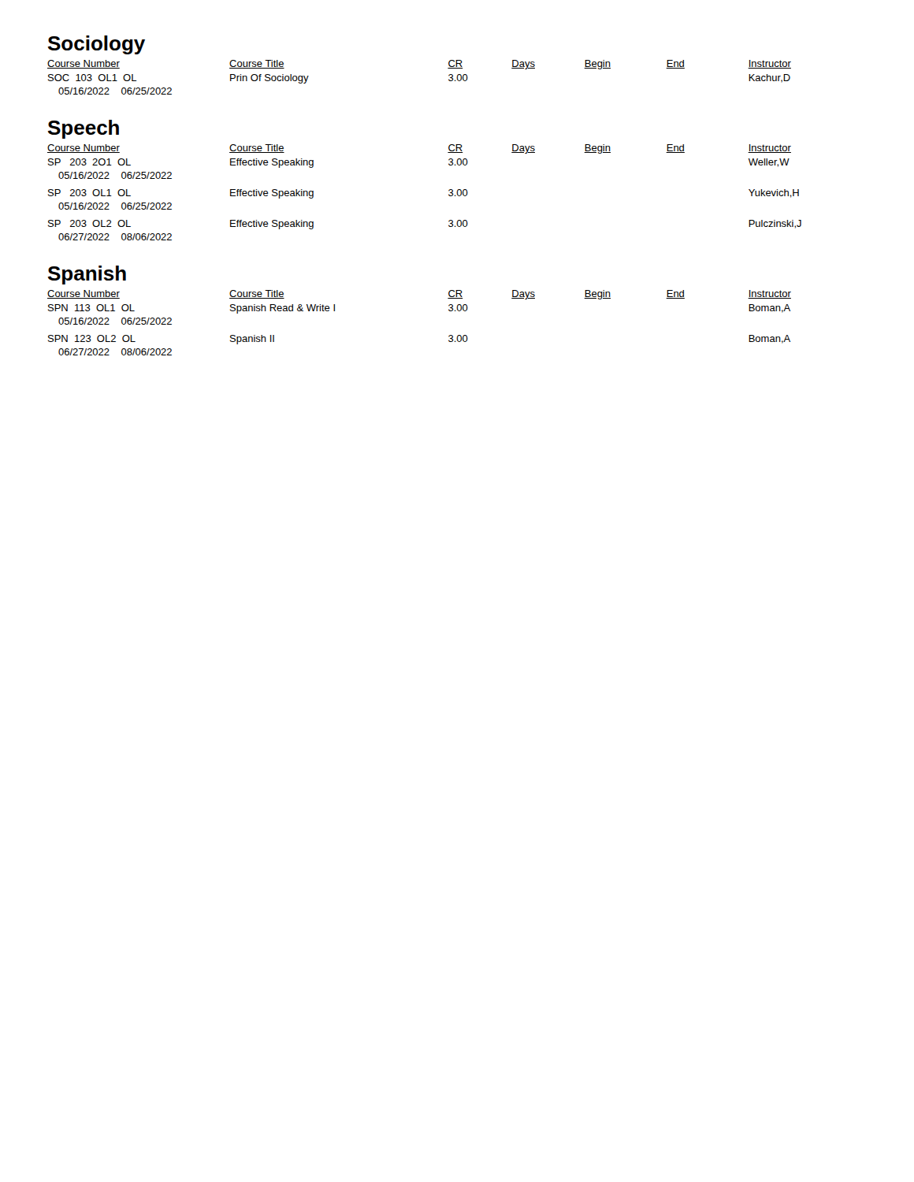Sociology
| Course Number | Course Title | CR | Days | Begin | End | Instructor |
| --- | --- | --- | --- | --- | --- | --- |
| SOC 103 OL1 OL | Prin Of Sociology | 3.00 | | | | Kachur,D |
| 05/16/2022 06/25/2022 |
Speech
| Course Number | Course Title | CR | Days | Begin | End | Instructor |
| --- | --- | --- | --- | --- | --- | --- |
| SP 203 2O1 OL | Effective Speaking | 3.00 | | | | Weller,W |
| 05/16/2022 06/25/2022 |
| SP 203 OL1 OL | Effective Speaking | 3.00 | | | | Yukevich,H |
| 05/16/2022 06/25/2022 |
| SP 203 OL2 OL | Effective Speaking | 3.00 | | | | Pulczinski,J |
| 06/27/2022 08/06/2022 |
Spanish
| Course Number | Course Title | CR | Days | Begin | End | Instructor |
| --- | --- | --- | --- | --- | --- | --- |
| SPN 113 OL1 OL | Spanish Read & Write I | 3.00 | | | | Boman,A |
| 05/16/2022 06/25/2022 |
| SPN 123 OL2 OL | Spanish II | 3.00 | | | | Boman,A |
| 06/27/2022 08/06/2022 |